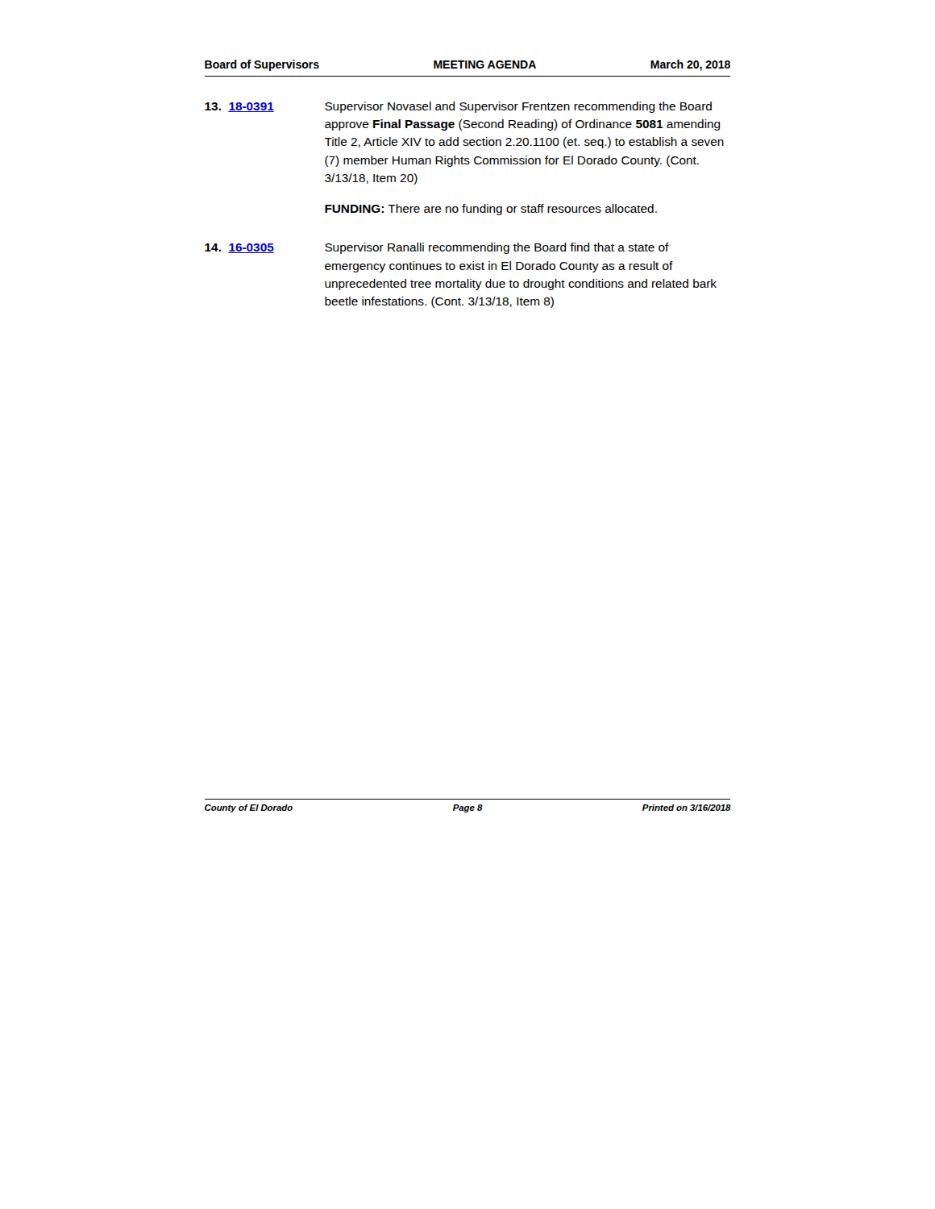Board of Supervisors
MEETING AGENDA
March 20, 2018
13. 18-0391
Supervisor Novasel and Supervisor Frentzen recommending the Board approve Final Passage (Second Reading) of Ordinance 5081 amending Title 2, Article XIV to add section 2.20.1100 (et. seq.) to establish a seven (7) member Human Rights Commission for El Dorado County. (Cont. 3/13/18, Item 20)
FUNDING: There are no funding or staff resources allocated.
14. 16-0305
Supervisor Ranalli recommending the Board find that a state of emergency continues to exist in El Dorado County as a result of unprecedented tree mortality due to drought conditions and related bark beetle infestations. (Cont. 3/13/18, Item 8)
County of El Dorado
Page 8
Printed on 3/16/2018